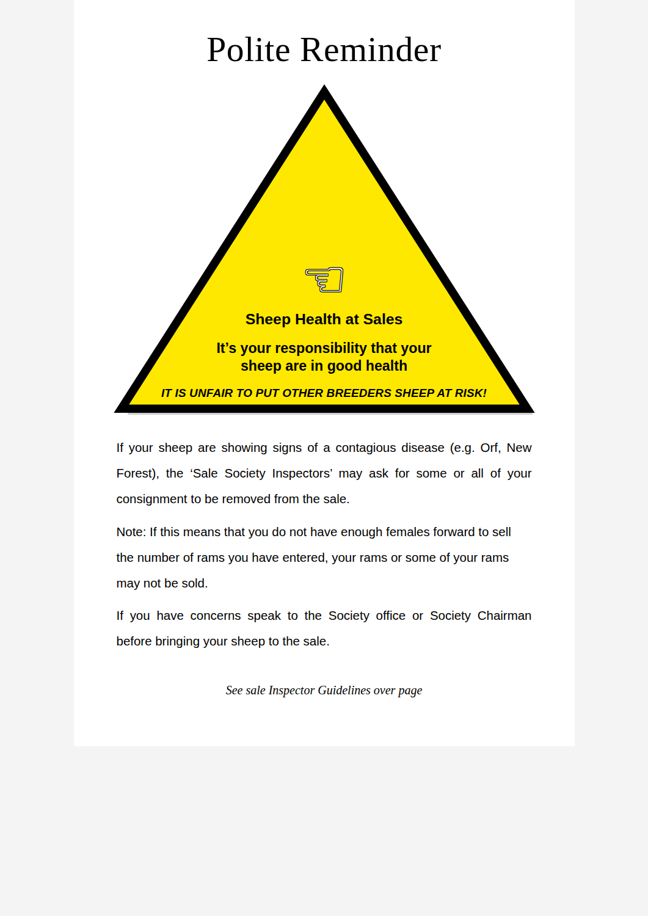Polite Reminder
☞
Sheep Health at Sales
It’s your responsibility that your
sheep are in good health
It is unfair to put other breeders sheep at risk!
If your sheep are showing signs of a contagious disease (e.g. Orf, New Forest), the ‘Sale Society Inspectors’ may ask for some or all of your consignment to be removed from the sale.
Note: If this means that you do not have enough females forward to sell the number of rams you have entered, your rams or some of your rams may not be sold.
If you have concerns speak to the Society office or Society Chairman before bringing your sheep to the sale.
See sale Inspector Guidelines over page